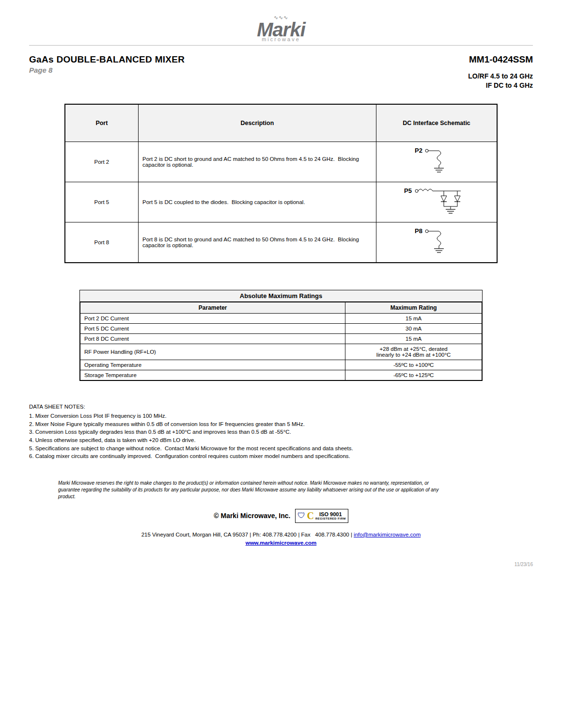∿∿∿
Marki
microwave
GaAs DOUBLE-BALANCED MIXER
Page 8
MM1-0424SSM
LO/RF 4.5 to 24 GHz
IF DC to 4 GHz
| Port | Description | DC Interface Schematic |
| --- | --- | --- |
| Port 2 | Port 2 is DC short to ground and AC matched to 50 Ohms from 4.5 to 24 GHz. Blocking capacitor is optional. | P2 |
| Port 5 | Port 5 is DC coupled to the diodes. Blocking capacitor is optional. | P5 |
| Port 8 | Port 8 is DC short to ground and AC matched to 50 Ohms from 4.5 to 24 GHz. Blocking capacitor is optional. | P8 |
Absolute Maximum Ratings
| Parameter | Maximum Rating |
| --- | --- |
| Port 2 DC Current | 15 mA |
| Port 5 DC Current | 30 mA |
| Port 8 DC Current | 15 mA |
| RF Power Handling (RF+LO) | +28 dBm at +25°C, derated linearly to +24 dBm at +100°C |
| Operating Temperature | -55ºC to +100ºC |
| Storage Temperature | -65ºC to +125ºC |
DATA SHEET NOTES:
1. Mixer Conversion Loss Plot IF frequency is 100 MHz.
2. Mixer Noise Figure typically measures within 0.5 dB of conversion loss for IF frequencies greater than 5 MHz.
3. Conversion Loss typically degrades less than 0.5 dB at +100°C and improves less than 0.5 dB at -55°C.
4. Unless otherwise specified, data is taken with +20 dBm LO drive.
5. Specifications are subject to change without notice. Contact Marki Microwave for the most recent specifications and data sheets.
6. Catalog mixer circuits are continually improved. Configuration control requires custom mixer model numbers and specifications.
Marki Microwave reserves the right to make changes to the product(s) or information contained herein without notice. Marki Microwave makes no warranty, representation, or guarantee regarding the suitability of its products for any particular purpose, nor does Marki Microwave assume any liability whatsoever arising out of the use or application of any product.
© Marki Microwave, Inc. 🛡 C ISO 9001 REGISTERED FIRM
215 Vineyard Court, Morgan Hill, CA 95037 | Ph: 408.778.4200 | Fax 408.778.4300 | info@markimicrowave.com
www.markimicrowave.com
11/23/16